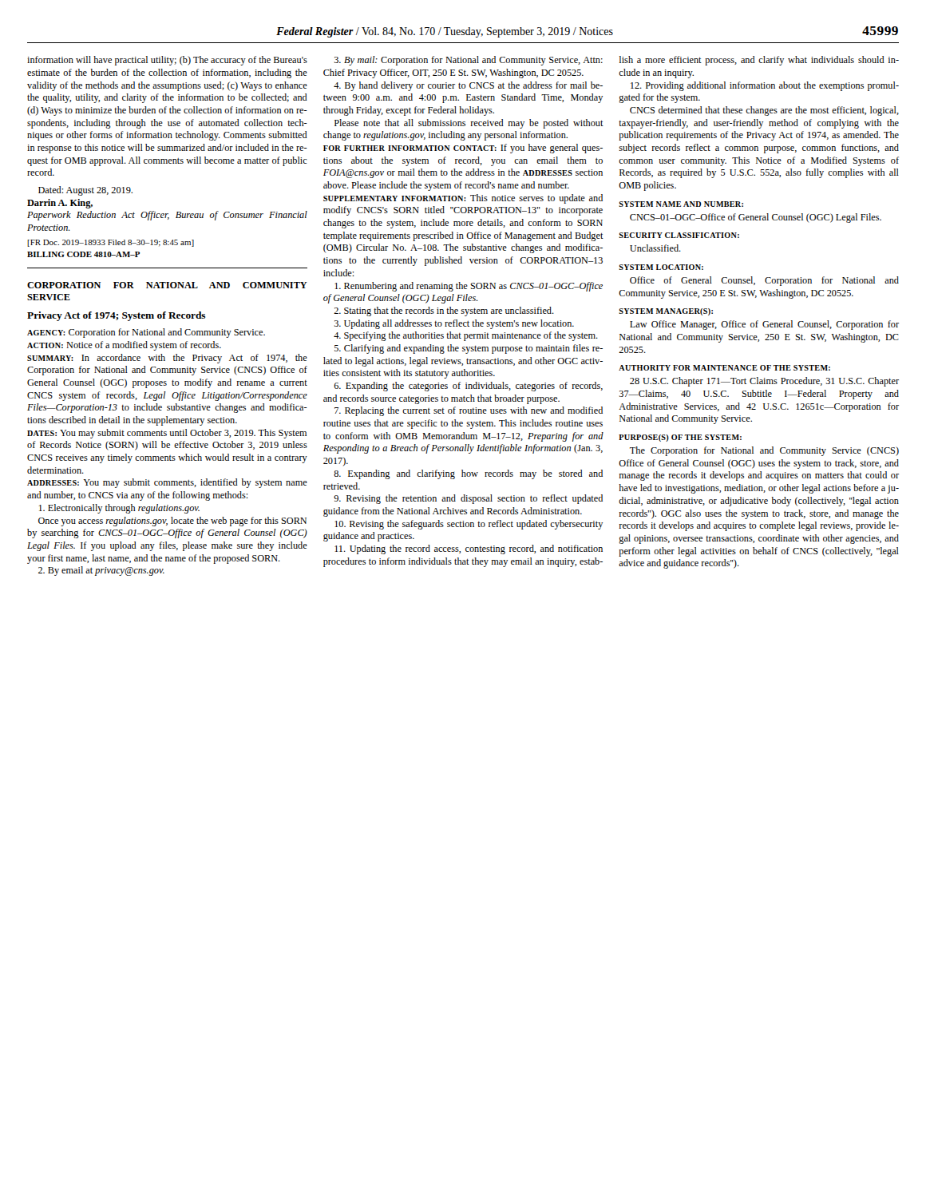Federal Register / Vol. 84, No. 170 / Tuesday, September 3, 2019 / Notices
45999
information will have practical utility; (b) The accuracy of the Bureau's estimate of the burden of the collection of information, including the validity of the methods and the assumptions used; (c) Ways to enhance the quality, utility, and clarity of the information to be collected; and (d) Ways to minimize the burden of the collection of information on respondents, including through the use of automated collection techniques or other forms of information technology. Comments submitted in response to this notice will be summarized and/or included in the request for OMB approval. All comments will become a matter of public record.
Dated: August 28, 2019.
Darrin A. King,
Paperwork Reduction Act Officer, Bureau of Consumer Financial Protection.
[FR Doc. 2019–18933 Filed 8–30–19; 8:45 am]
BILLING CODE 4810–AM–P
CORPORATION FOR NATIONAL AND COMMUNITY SERVICE
Privacy Act of 1974; System of Records
AGENCY: Corporation for National and Community Service.
ACTION: Notice of a modified system of records.
SUMMARY: In accordance with the Privacy Act of 1974, the Corporation for National and Community Service (CNCS) Office of General Counsel (OGC) proposes to modify and rename a current CNCS system of records, Legal Office Litigation/Correspondence Files—Corporation-13 to include substantive changes and modifications described in detail in the supplementary section.
DATES: You may submit comments until October 3, 2019. This System of Records Notice (SORN) will be effective October 3, 2019 unless CNCS receives any timely comments which would result in a contrary determination.
ADDRESSES: You may submit comments, identified by system name and number, to CNCS via any of the following methods:
1. Electronically through regulations.gov.
Once you access regulations.gov, locate the web page for this SORN by searching for CNCS–01–OGC–Office of General Counsel (OGC) Legal Files. If you upload any files, please make sure they include your first name, last name, and the name of the proposed SORN.
2. By email at privacy@cns.gov.
3. By mail: Corporation for National and Community Service, Attn: Chief Privacy Officer, OIT, 250 E St. SW, Washington, DC 20525.
4. By hand delivery or courier to CNCS at the address for mail between 9:00 a.m. and 4:00 p.m. Eastern Standard Time, Monday through Friday, except for Federal holidays.
Please note that all submissions received may be posted without change to regulations.gov, including any personal information.
FOR FURTHER INFORMATION CONTACT: If you have general questions about the system of record, you can email them to FOIA@cns.gov or mail them to the address in the ADDRESSES section above. Please include the system of record's name and number.
SUPPLEMENTARY INFORMATION: This notice serves to update and modify CNCS's SORN titled ''CORPORATION–13'' to incorporate changes to the system, include more details, and conform to SORN template requirements prescribed in Office of Management and Budget (OMB) Circular No. A–108. The substantive changes and modifications to the currently published version of CORPORATION–13 include:
1. Renumbering and renaming the SORN as CNCS–01–OGC–Office of General Counsel (OGC) Legal Files.
2. Stating that the records in the system are unclassified.
3. Updating all addresses to reflect the system's new location.
4. Specifying the authorities that permit maintenance of the system.
5. Clarifying and expanding the system purpose to maintain files related to legal actions, legal reviews, transactions, and other OGC activities consistent with its statutory authorities.
6. Expanding the categories of individuals, categories of records, and records source categories to match that broader purpose.
7. Replacing the current set of routine uses with new and modified routine uses that are specific to the system. This includes routine uses to conform with OMB Memorandum M–17–12, Preparing for and Responding to a Breach of Personally Identifiable Information (Jan. 3, 2017).
8. Expanding and clarifying how records may be stored and retrieved.
9. Revising the retention and disposal section to reflect updated guidance from the National Archives and Records Administration.
10. Revising the safeguards section to reflect updated cybersecurity guidance and practices.
11. Updating the record access, contesting record, and notification procedures to inform individuals that they may email an inquiry, establish a more efficient process, and clarify what individuals should include in an inquiry.
12. Providing additional information about the exemptions promulgated for the system.
CNCS determined that these changes are the most efficient, logical, taxpayer-friendly, and user-friendly method of complying with the publication requirements of the Privacy Act of 1974, as amended. The subject records reflect a common purpose, common functions, and common user community. This Notice of a Modified Systems of Records, as required by 5 U.S.C. 552a, also fully complies with all OMB policies.
SYSTEM NAME AND NUMBER:
CNCS–01–OGC–Office of General Counsel (OGC) Legal Files.
SECURITY CLASSIFICATION:
Unclassified.
SYSTEM LOCATION:
Office of General Counsel, Corporation for National and Community Service, 250 E St. SW, Washington, DC 20525.
SYSTEM MANAGER(S):
Law Office Manager, Office of General Counsel, Corporation for National and Community Service, 250 E St. SW, Washington, DC 20525.
AUTHORITY FOR MAINTENANCE OF THE SYSTEM:
28 U.S.C. Chapter 171—Tort Claims Procedure, 31 U.S.C. Chapter 37—Claims, 40 U.S.C. Subtitle I—Federal Property and Administrative Services, and 42 U.S.C. 12651c—Corporation for National and Community Service.
PURPOSE(S) OF THE SYSTEM:
The Corporation for National and Community Service (CNCS) Office of General Counsel (OGC) uses the system to track, store, and manage the records it develops and acquires on matters that could or have led to investigations, mediation, or other legal actions before a judicial, administrative, or adjudicative body (collectively, ''legal action records''). OGC also uses the system to track, store, and manage the records it develops and acquires to complete legal reviews, provide legal opinions, oversee transactions, coordinate with other agencies, and perform other legal activities on behalf of CNCS (collectively, ''legal advice and guidance records'').